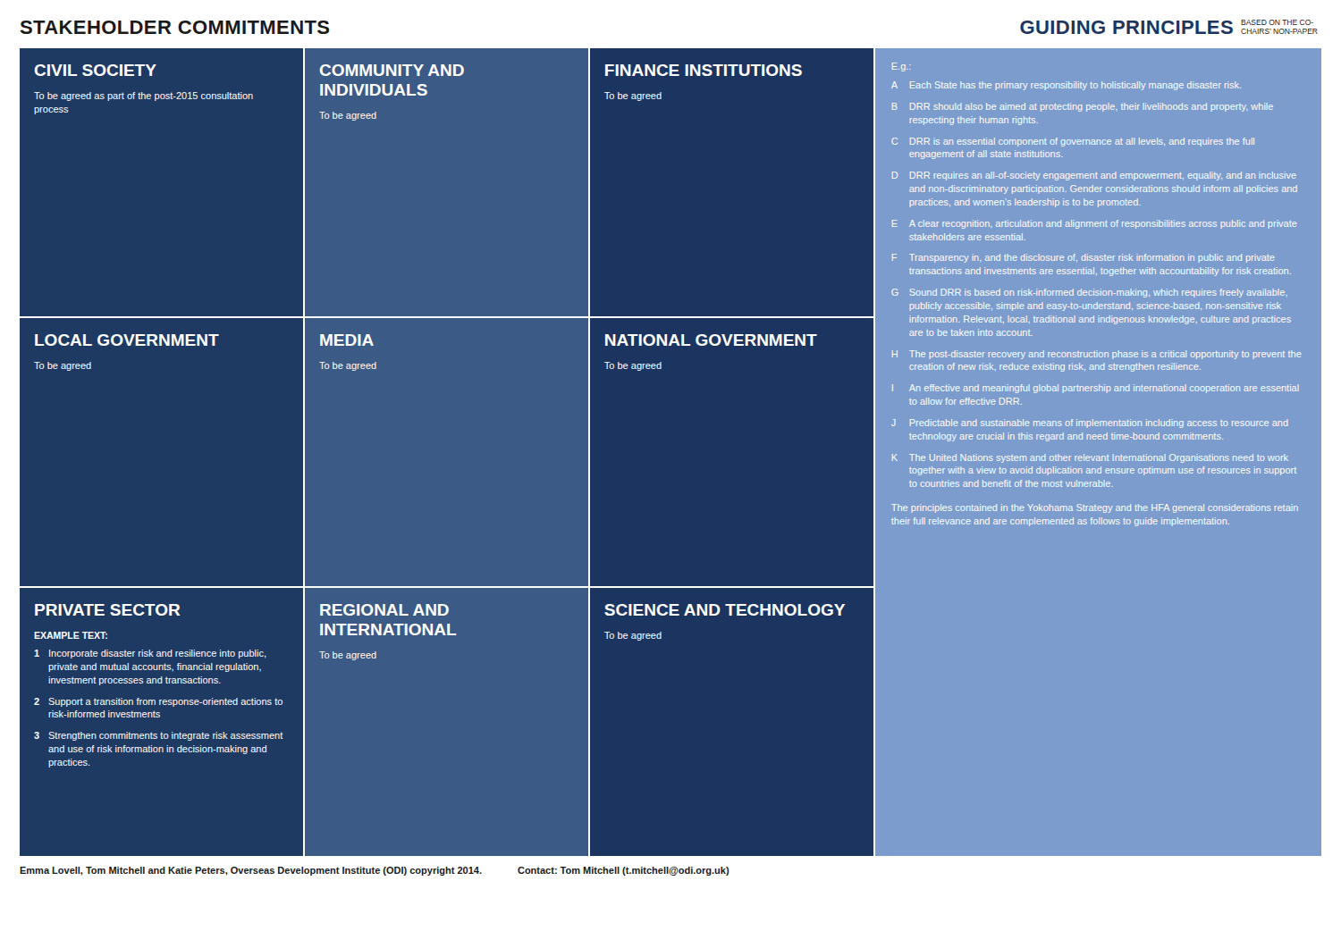Stakeholder Commitments
Guiding Principles
Based on the Co-Chairs’ Non-Paper
Civil Society
To be agreed as part of the post-2015 consultation process
Community and Individuals
To be agreed
Finance Institutions
To be agreed
Local Government
To be agreed
Media
To be agreed
National Government
To be agreed
Private Sector
Example text:
Incorporate disaster risk and resilience into public, private and mutual accounts, financial regulation, investment processes and transactions.
Support a transition from response-oriented actions to risk-informed investments
Strengthen commitments to integrate risk assessment and use of risk information in decision-making and practices.
Regional and International
To be agreed
Science and Technology
To be agreed
E.g.:
A
Each State has the primary responsibility to holistically manage disaster risk.
B
DRR should also be aimed at protecting people, their livelihoods and property, while respecting their human rights.
C
DRR is an essential component of governance at all levels, and requires the full engagement of all state institutions.
D
DRR requires an all-of-society engagement and empowerment, equality, and an inclusive and non-discriminatory participation. Gender considerations should inform all policies and practices, and women’s leadership is to be promoted.
E
A clear recognition, articulation and alignment of responsibilities across public and private stakeholders are essential.
F
Transparency in, and the disclosure of, disaster risk information in public and private transactions and investments are essential, together with accountability for risk creation.
G
Sound DRR is based on risk-informed decision-making, which requires freely available, publicly accessible, simple and easy-to-understand, science-based, non-sensitive risk information. Relevant, local, traditional and indigenous knowledge, culture and practices are to be taken into account.
H
The post-disaster recovery and reconstruction phase is a critical opportunity to prevent the creation of new risk, reduce existing risk, and strengthen resilience.
I
An effective and meaningful global partnership and international cooperation are essential to allow for effective DRR.
J
Predictable and sustainable means of implementation including access to resource and technology are crucial in this regard and need time-bound commitments.
K
The United Nations system and other relevant International Organisations need to work together with a view to avoid duplication and ensure optimum use of resources in support to countries and benefit of the most vulnerable.
The principles contained in the Yokohama Strategy and the HFA general considerations retain their full relevance and are complemented as follows to guide implementation.
Emma Lovell, Tom Mitchell and Katie Peters, Overseas Development Institute (ODI) copyright 2014.
Contact: Tom Mitchell (t.mitchell@odi.org.uk)